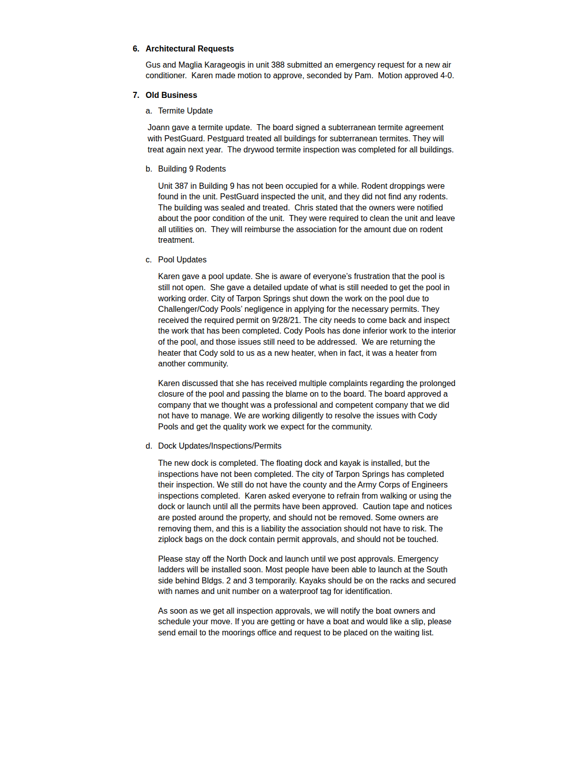6. Architectural Requests
Gus and Maglia Karageogis in unit 388 submitted an emergency request for a new air conditioner. Karen made motion to approve, seconded by Pam. Motion approved 4-0.
7. Old Business
a. Termite Update
Joann gave a termite update. The board signed a subterranean termite agreement with PestGuard. Pestguard treated all buildings for subterranean termites. They will treat again next year. The drywood termite inspection was completed for all buildings.
b. Building 9 Rodents
Unit 387 in Building 9 has not been occupied for a while. Rodent droppings were found in the unit. PestGuard inspected the unit, and they did not find any rodents. The building was sealed and treated. Chris stated that the owners were notified about the poor condition of the unit. They were required to clean the unit and leave all utilities on. They will reimburse the association for the amount due on rodent treatment.
c. Pool Updates
Karen gave a pool update. She is aware of everyone’s frustration that the pool is still not open. She gave a detailed update of what is still needed to get the pool in working order. City of Tarpon Springs shut down the work on the pool due to Challenger/Cody Pools’ negligence in applying for the necessary permits. They received the required permit on 9/28/21. The city needs to come back and inspect the work that has been completed. Cody Pools has done inferior work to the interior of the pool, and those issues still need to be addressed. We are returning the heater that Cody sold to us as a new heater, when in fact, it was a heater from another community.
Karen discussed that she has received multiple complaints regarding the prolonged closure of the pool and passing the blame on to the board. The board approved a company that we thought was a professional and competent company that we did not have to manage. We are working diligently to resolve the issues with Cody Pools and get the quality work we expect for the community.
d. Dock Updates/Inspections/Permits
The new dock is completed. The floating dock and kayak is installed, but the inspections have not been completed. The city of Tarpon Springs has completed their inspection. We still do not have the county and the Army Corps of Engineers inspections completed. Karen asked everyone to refrain from walking or using the dock or launch until all the permits have been approved. Caution tape and notices are posted around the property, and should not be removed. Some owners are removing them, and this is a liability the association should not have to risk. The ziplock bags on the dock contain permit approvals, and should not be touched.
Please stay off the North Dock and launch until we post approvals. Emergency ladders will be installed soon. Most people have been able to launch at the South side behind Bldgs. 2 and 3 temporarily. Kayaks should be on the racks and secured with names and unit number on a waterproof tag for identification.
As soon as we get all inspection approvals, we will notify the boat owners and schedule your move. If you are getting or have a boat and would like a slip, please send email to the moorings office and request to be placed on the waiting list.